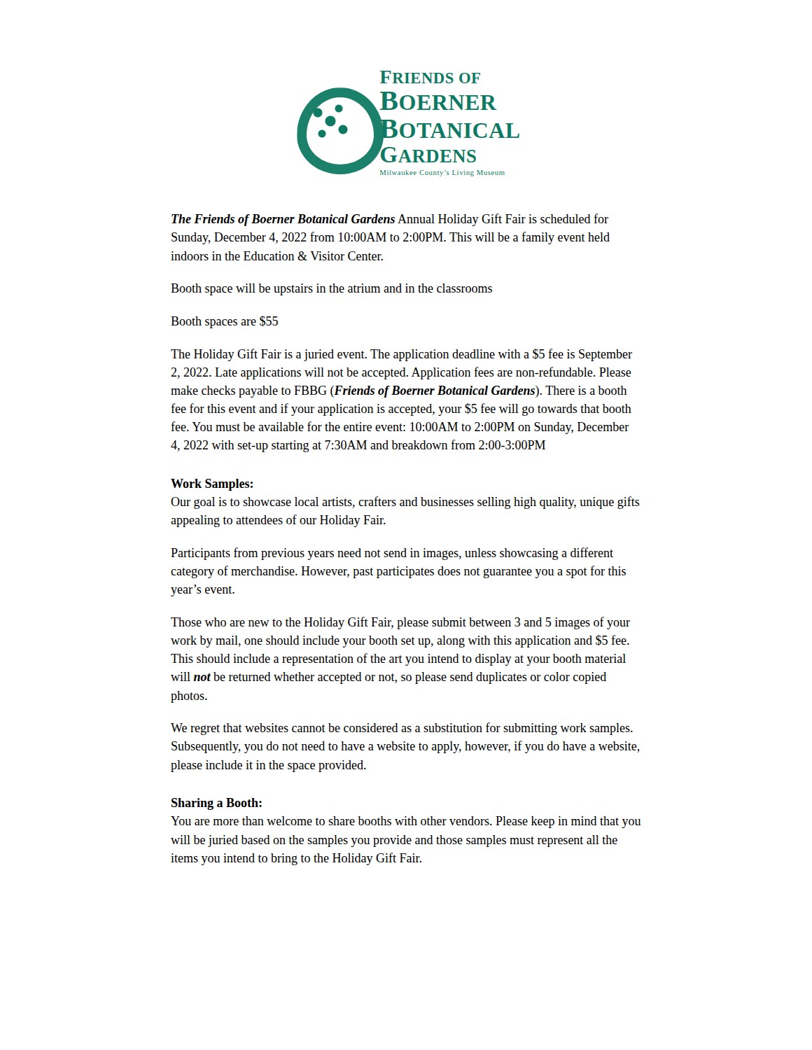FRIENDS OF BOERNER BOTANICAL GARDENS Milwaukee County’s Living Museum
The Friends of Boerner Botanical Gardens Annual Holiday Gift Fair is scheduled for Sunday, December 4, 2022 from 10:00AM to 2:00PM. This will be a family event held indoors in the Education & Visitor Center.
Booth space will be upstairs in the atrium and in the classrooms
Booth spaces are $55
The Holiday Gift Fair is a juried event. The application deadline with a $5 fee is September 2, 2022. Late applications will not be accepted. Application fees are non-refundable. Please make checks payable to FBBG (Friends of Boerner Botanical Gardens). There is a booth fee for this event and if your application is accepted, your $5 fee will go towards that booth fee. You must be available for the entire event: 10:00AM to 2:00PM on Sunday, December 4, 2022 with set-up starting at 7:30AM and breakdown from 2:00-3:00PM
Work Samples:
Our goal is to showcase local artists, crafters and businesses selling high quality, unique gifts appealing to attendees of our Holiday Fair.
Participants from previous years need not send in images, unless showcasing a different category of merchandise. However, past participates does not guarantee you a spot for this year’s event.
Those who are new to the Holiday Gift Fair, please submit between 3 and 5 images of your work by mail, one should include your booth set up, along with this application and $5 fee. This should include a representation of the art you intend to display at your booth material will not be returned whether accepted or not, so please send duplicates or color copied photos.
We regret that websites cannot be considered as a substitution for submitting work samples. Subsequently, you do not need to have a website to apply, however, if you do have a website, please include it in the space provided.
Sharing a Booth:
You are more than welcome to share booths with other vendors. Please keep in mind that you will be juried based on the samples you provide and those samples must represent all the items you intend to bring to the Holiday Gift Fair.